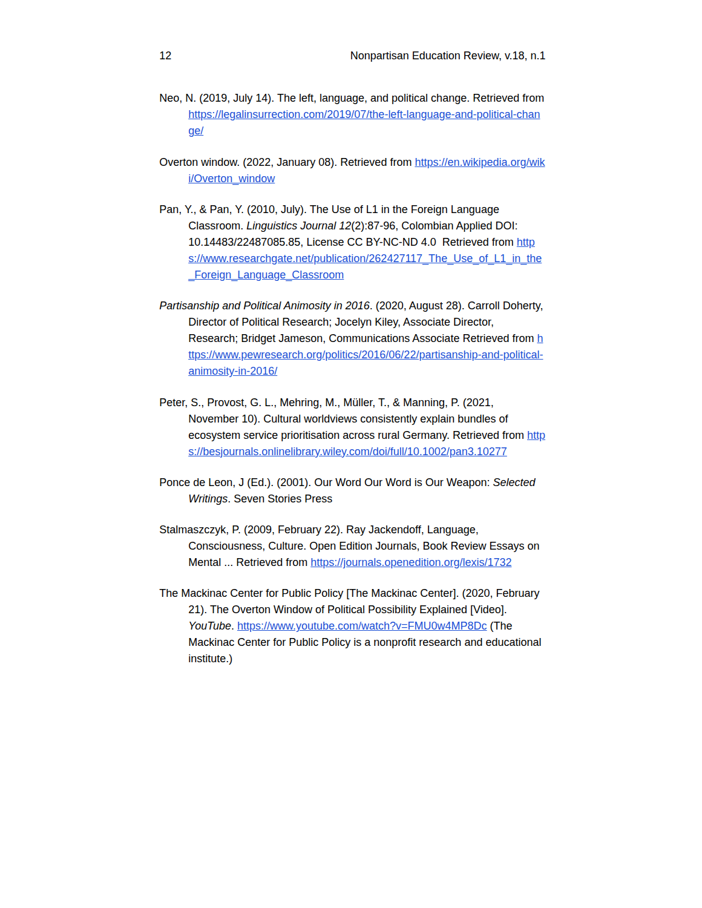12 Nonpartisan Education Review, v.18, n.1
Neo, N. (2019, July 14). The left, language, and political change. Retrieved from https://legalinsurrection.com/2019/07/the-left-language-and-political-change/
Overton window. (2022, January 08). Retrieved from https://en.wikipedia.org/wiki/Overton_window
Pan, Y., & Pan, Y. (2010, July). The Use of L1 in the Foreign Language Classroom. Linguistics Journal 12(2):87-96, Colombian Applied DOI: 10.14483/22487085.85, License CC BY-NC-ND 4.0 Retrieved from https://www.researchgate.net/publication/262427117_The_Use_of_L1_in_the_Foreign_Language_Classroom
Partisanship and Political Animosity in 2016. (2020, August 28). Carroll Doherty, Director of Political Research; Jocelyn Kiley, Associate Director, Research; Bridget Jameson, Communications Associate Retrieved from https://www.pewresearch.org/politics/2016/06/22/partisanship-and-political-animosity-in-2016/
Peter, S., Provost, G. L., Mehring, M., Müller, T., & Manning, P. (2021, November 10). Cultural worldviews consistently explain bundles of ecosystem service prioritisation across rural Germany. Retrieved from https://besjournals.onlinelibrary.wiley.com/doi/full/10.1002/pan3.10277
Ponce de Leon, J (Ed.). (2001). Our Word Our Word is Our Weapon: Selected Writings. Seven Stories Press
Stalmaszczyk, P. (2009, February 22). Ray Jackendoff, Language, Consciousness, Culture. Open Edition Journals, Book Review Essays on Mental ... Retrieved from https://journals.openedition.org/lexis/1732
The Mackinac Center for Public Policy [The Mackinac Center]. (2020, February 21). The Overton Window of Political Possibility Explained [Video]. YouTube. https://www.youtube.com/watch?v=FMU0w4MP8Dc (The Mackinac Center for Public Policy is a nonprofit research and educational institute.)